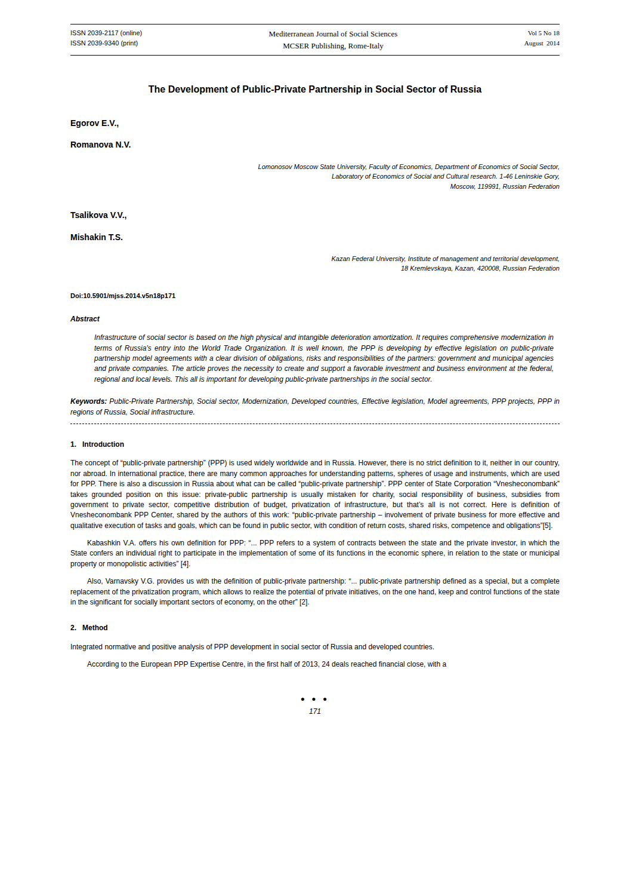ISSN 2039-2117 (online)
ISSN 2039-9340 (print)
Mediterranean Journal of Social Sciences
MCSER Publishing, Rome-Italy
Vol 5 No 18
August 2014
The Development of Public-Private Partnership in Social Sector of Russia
Egorov E.V.,
Romanova N.V.
Lomonosov Moscow State University, Faculty of Economics, Department of Economics of Social Sector,
Laboratory of Economics of Social and Cultural research. 1-46 Leninskie Gory,
Moscow, 119991, Russian Federation
Tsalikova V.V.,
Mishakin T.S.
Kazan Federal University, Institute of management and territorial development,
18 Kremlevskaya, Kazan, 420008, Russian Federation
Doi:10.5901/mjss.2014.v5n18p171
Abstract
Infrastructure of social sector is based on the high physical and intangible deterioration amortization. It requires comprehensive modernization in terms of Russia's entry into the World Trade Organization. It is well known, the PPP is developing by effective legislation on public-private partnership model agreements with a clear division of obligations, risks and responsibilities of the partners: government and municipal agencies and private companies. The article proves the necessity to create and support a favorable investment and business environment at the federal, regional and local levels. This all is important for developing public-private partnerships in the social sector.
Keywords: Public-Private Partnership, Social sector, Modernization, Developed countries, Effective legislation, Model agreements, PPP projects, PPP in regions of Russia, Social infrastructure.
1. Introduction
The concept of “public-private partnership” (PPP) is used widely worldwide and in Russia. However, there is no strict definition to it, neither in our country, nor abroad. In international practice, there are many common approaches for understanding patterns, spheres of usage and instruments, which are used for PPP. There is also a discussion in Russia about what can be called “public-private partnership”. PPP center of State Corporation “Vnesheconombank” takes grounded position on this issue: private-public partnership is usually mistaken for charity, social responsibility of business, subsidies from government to private sector, competitive distribution of budget, privatization of infrastructure, but that’s all is not correct. Here is definition of Vnesheconombank PPP Center, shared by the authors of this work: “public-private partnership – involvement of private business for more effective and qualitative execution of tasks and goals, which can be found in public sector, with condition of return costs, shared risks, competence and obligations”[5].
Kabashkin V.A. offers his own definition for PPP: “... PPP refers to a system of contracts between the state and the private investor, in which the State confers an individual right to participate in the implementation of some of its functions in the economic sphere, in relation to the state or municipal property or monopolistic activities” [4].
Also, Varnavsky V.G. provides us with the definition of public-private partnership: “... public-private partnership defined as a special, but a complete replacement of the privatization program, which allows to realize the potential of private initiatives, on the one hand, keep and control functions of the state in the significant for socially important sectors of economy, on the other” [2].
2. Method
Integrated normative and positive analysis of PPP development in social sector of Russia and developed countries.
According to the European PPP Expertise Centre, in the first half of 2013, 24 deals reached financial close, with a
● ● ●
171